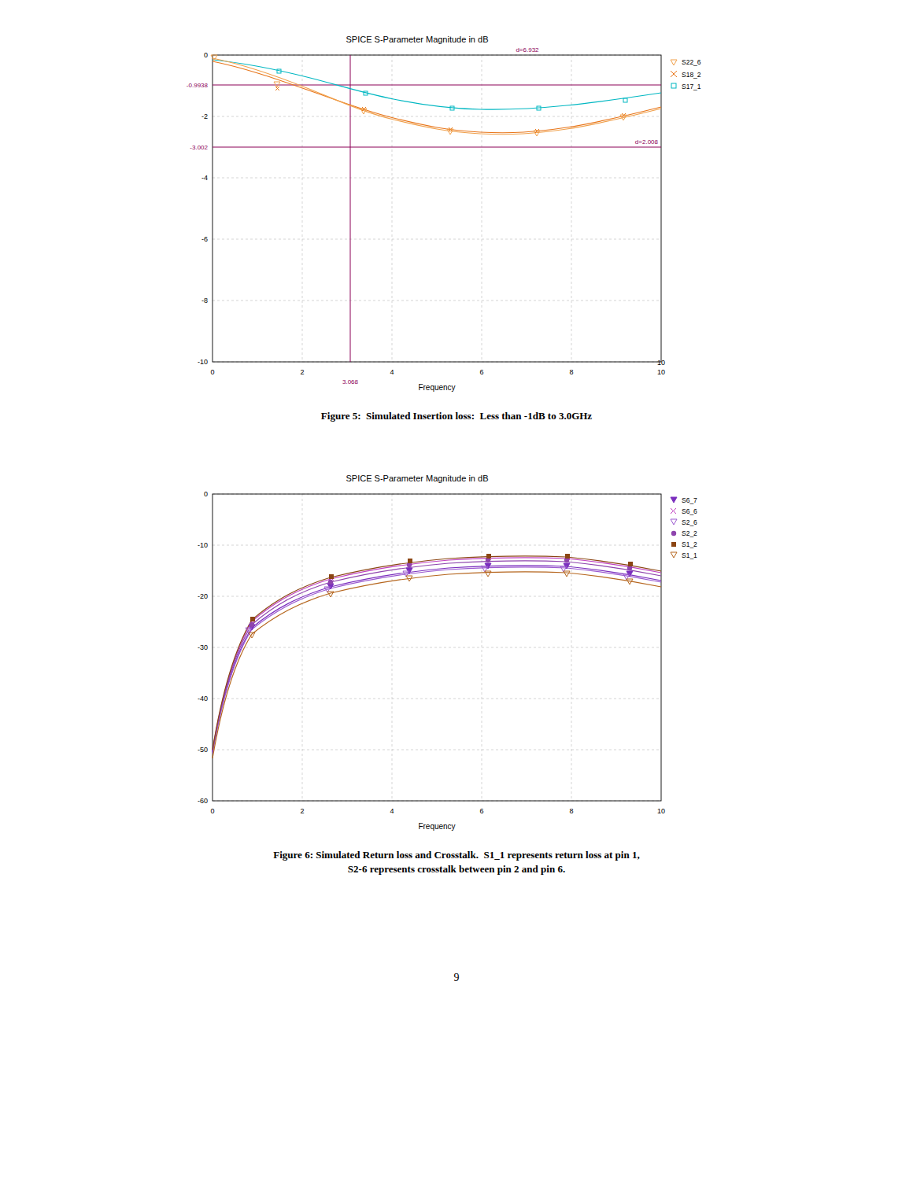SPICE S-Parameter Magnitude in dB — Insertion loss SPICE S-Parameter Magnitude in dB 0 -2 -4 -6 -8 -10 -0.9938 -3.002 0 2 4 6 8 10 10 Frequency 3.068 d=6.932 d=2.008 S22_6 S18_2 S17_1
Figure 5: Simulated Insertion loss: Less than -1dB to 3.0GHz
SPICE S-Parameter Magnitude in dB — Return loss and crosstalk SPICE S-Parameter Magnitude in dB 0 -10 -20 -30 -40 -50 -60 0 2 4 6 8 10 Frequency S6_7 S6_6 S2_6 S2_2 S1_2 S1_1
Figure 6: Simulated Return loss and Crosstalk. S1_1 represents return loss at pin 1,
S2-6 represents crosstalk between pin 2 and pin 6.
9